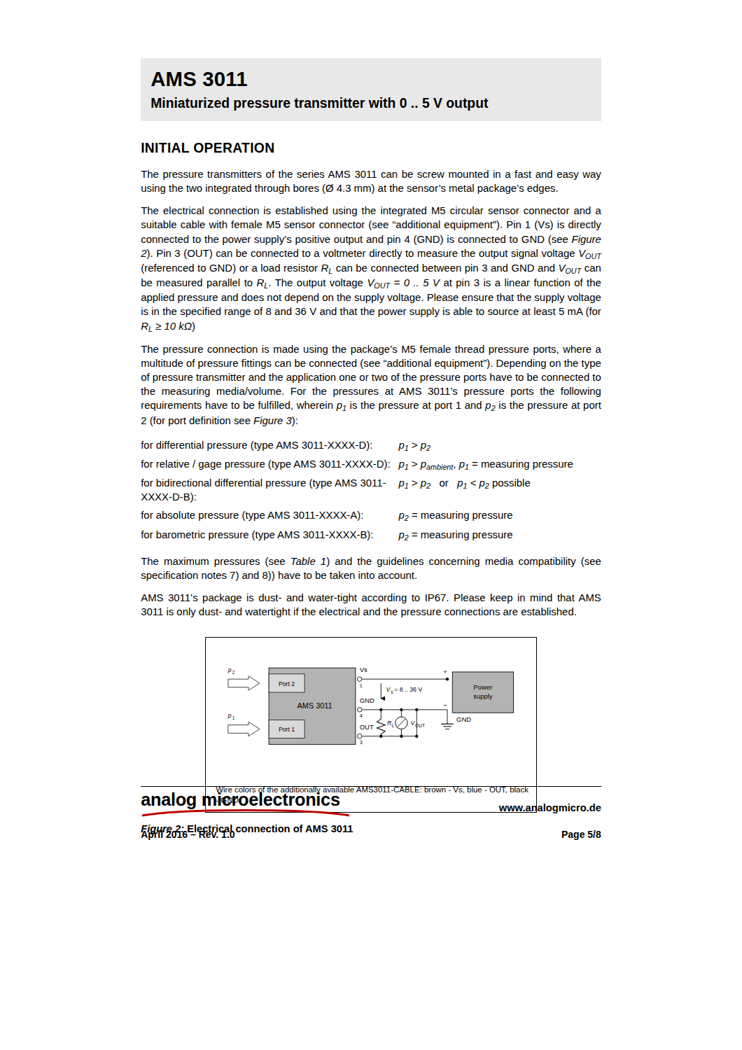AMS 3011
Miniaturized pressure transmitter with 0 .. 5 V output
INITIAL OPERATION
The pressure transmitters of the series AMS 3011 can be screw mounted in a fast and easy way using the two integrated through bores (Ø 4.3 mm) at the sensor’s metal package’s edges.
The electrical connection is established using the integrated M5 circular sensor connector and a suitable cable with female M5 sensor connector (see “additional equipment”). Pin 1 (Vs) is directly connected to the power supply’s positive output and pin 4 (GND) is connected to GND (see Figure 2). Pin 3 (OUT) can be connected to a voltmeter directly to measure the output signal voltage VOUT (referenced to GND) or a load resistor RL can be connected between pin 3 and GND and VOUT can be measured parallel to RL. The output voltage VOUT = 0 .. 5 V at pin 3 is a linear function of the applied pressure and does not depend on the supply voltage. Please ensure that the supply voltage is in the specified range of 8 and 36 V and that the power supply is able to source at least 5 mA (for RL ≥ 10 kΩ)
The pressure connection is made using the package’s M5 female thread pressure ports, where a multitude of pressure fittings can be connected (see “additional equipment”). Depending on the type of pressure transmitter and the application one or two of the pressure ports have to be connected to the measuring media/volume. For the pressures at AMS 3011’s pressure ports the following requirements have to be fulfilled, wherein p1 is the pressure at port 1 and p2 is the pressure at port 2 (for port definition see Figure 3):
| for differential pressure (type AMS 3011-XXXX-D): | p 1 > p 2 |
| for relative / gage pressure (type AMS 3011-XXXX-D): | p 1 > p ambient , p 1 = measuring pressure |
| for bidirectional differential pressure (type AMS 3011-XXXX-D-B): | p 1 > p 2 or p 1 < p 2 possible |
| for absolute pressure (type AMS 3011-XXXX-A): | p 2 = measuring pressure |
| for barometric pressure (type AMS 3011-XXXX-B): | p 2 = measuring pressure |
The maximum pressures (see Table 1) and the guidelines concerning media compatibility (see specification notes 7) and 8)) have to be taken into account.
AMS 3011’s package is dust- and water-tight according to IP67. Please keep in mind that AMS 3011 is only dust- and watertight if the electrical and the pressure connections are established.
Port 2 Port 1 AMS 3011 p 2 p 1 Vs 1 GND 4 OUT 3 Power supply + V s = 8 .. 36 V − GND R L V OUT
Wire colors of the additionally available AMS3011-CABLE: brown - Vs, blue - OUT, black - GND
Figure 2: Electrical connection of AMS 3011
analog microelectronics
www.analogmicro.de
April 2016 – Rev. 1.0 Page 5/8